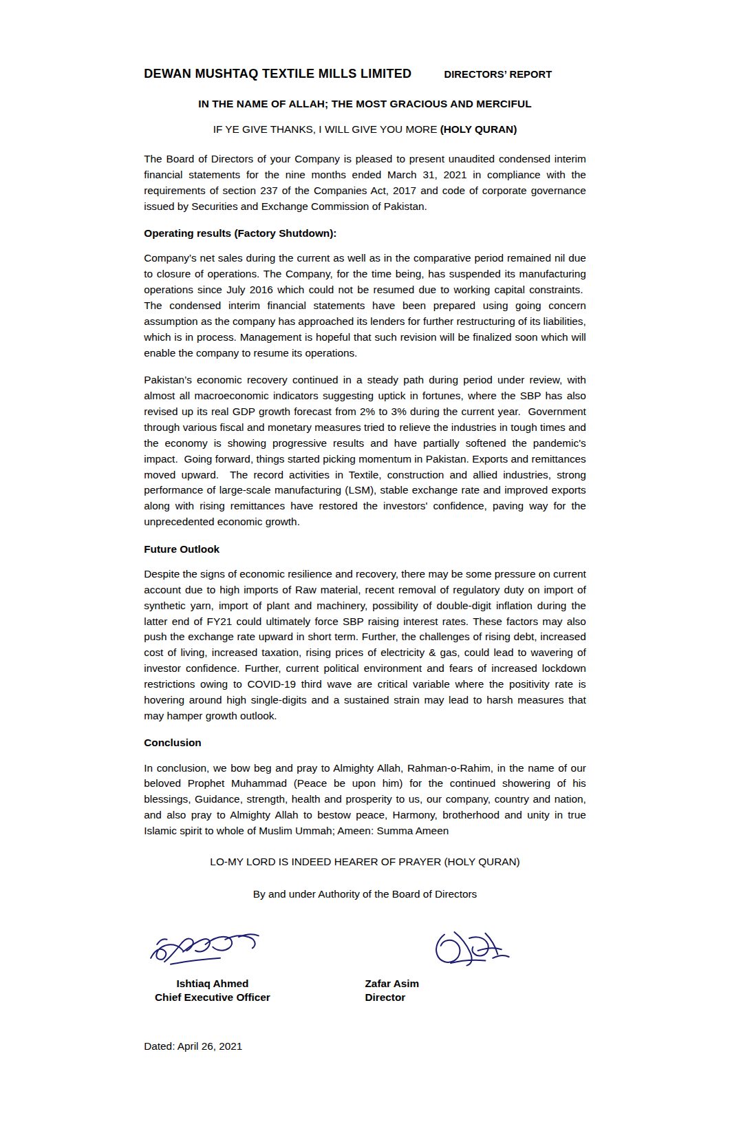DEWAN MUSHTAQ TEXTILE MILLS LIMITED DIRECTORS’ REPORT
IN THE NAME OF ALLAH; THE MOST GRACIOUS AND MERCIFUL
IF YE GIVE THANKS, I WILL GIVE YOU MORE (HOLY QURAN)
The Board of Directors of your Company is pleased to present unaudited condensed interim financial statements for the nine months ended March 31, 2021 in compliance with the requirements of section 237 of the Companies Act, 2017 and code of corporate governance issued by Securities and Exchange Commission of Pakistan.
Operating results (Factory Shutdown):
Company’s net sales during the current as well as in the comparative period remained nil due to closure of operations. The Company, for the time being, has suspended its manufacturing operations since July 2016 which could not be resumed due to working capital constraints. The condensed interim financial statements have been prepared using going concern assumption as the company has approached its lenders for further restructuring of its liabilities, which is in process. Management is hopeful that such revision will be finalized soon which will enable the company to resume its operations.
Pakistan’s economic recovery continued in a steady path during period under review, with almost all macroeconomic indicators suggesting uptick in fortunes, where the SBP has also revised up its real GDP growth forecast from 2% to 3% during the current year. Government through various fiscal and monetary measures tried to relieve the industries in tough times and the economy is showing progressive results and have partially softened the pandemic's impact. Going forward, things started picking momentum in Pakistan. Exports and remittances moved upward. The record activities in Textile, construction and allied industries, strong performance of large-scale manufacturing (LSM), stable exchange rate and improved exports along with rising remittances have restored the investors' confidence, paving way for the unprecedented economic growth.
Future Outlook
Despite the signs of economic resilience and recovery, there may be some pressure on current account due to high imports of Raw material, recent removal of regulatory duty on import of synthetic yarn, import of plant and machinery, possibility of double-digit inflation during the latter end of FY21 could ultimately force SBP raising interest rates. These factors may also push the exchange rate upward in short term. Further, the challenges of rising debt, increased cost of living, increased taxation, rising prices of electricity & gas, could lead to wavering of investor confidence. Further, current political environment and fears of increased lockdown restrictions owing to COVID-19 third wave are critical variable where the positivity rate is hovering around high single-digits and a sustained strain may lead to harsh measures that may hamper growth outlook.
Conclusion
In conclusion, we bow beg and pray to Almighty Allah, Rahman-o-Rahim, in the name of our beloved Prophet Muhammad (Peace be upon him) for the continued showering of his blessings, Guidance, strength, health and prosperity to us, our company, country and nation, and also pray to Almighty Allah to bestow peace, Harmony, brotherhood and unity in true Islamic spirit to whole of Muslim Ummah; Ameen: Summa Ameen
LO-MY LORD IS INDEED HEARER OF PRAYER (HOLY QURAN)
By and under Authority of the Board of Directors
| Ishtiaq Ahmed Chief Executive Officer | Zafar Asim Director |
Dated: April 26, 2021